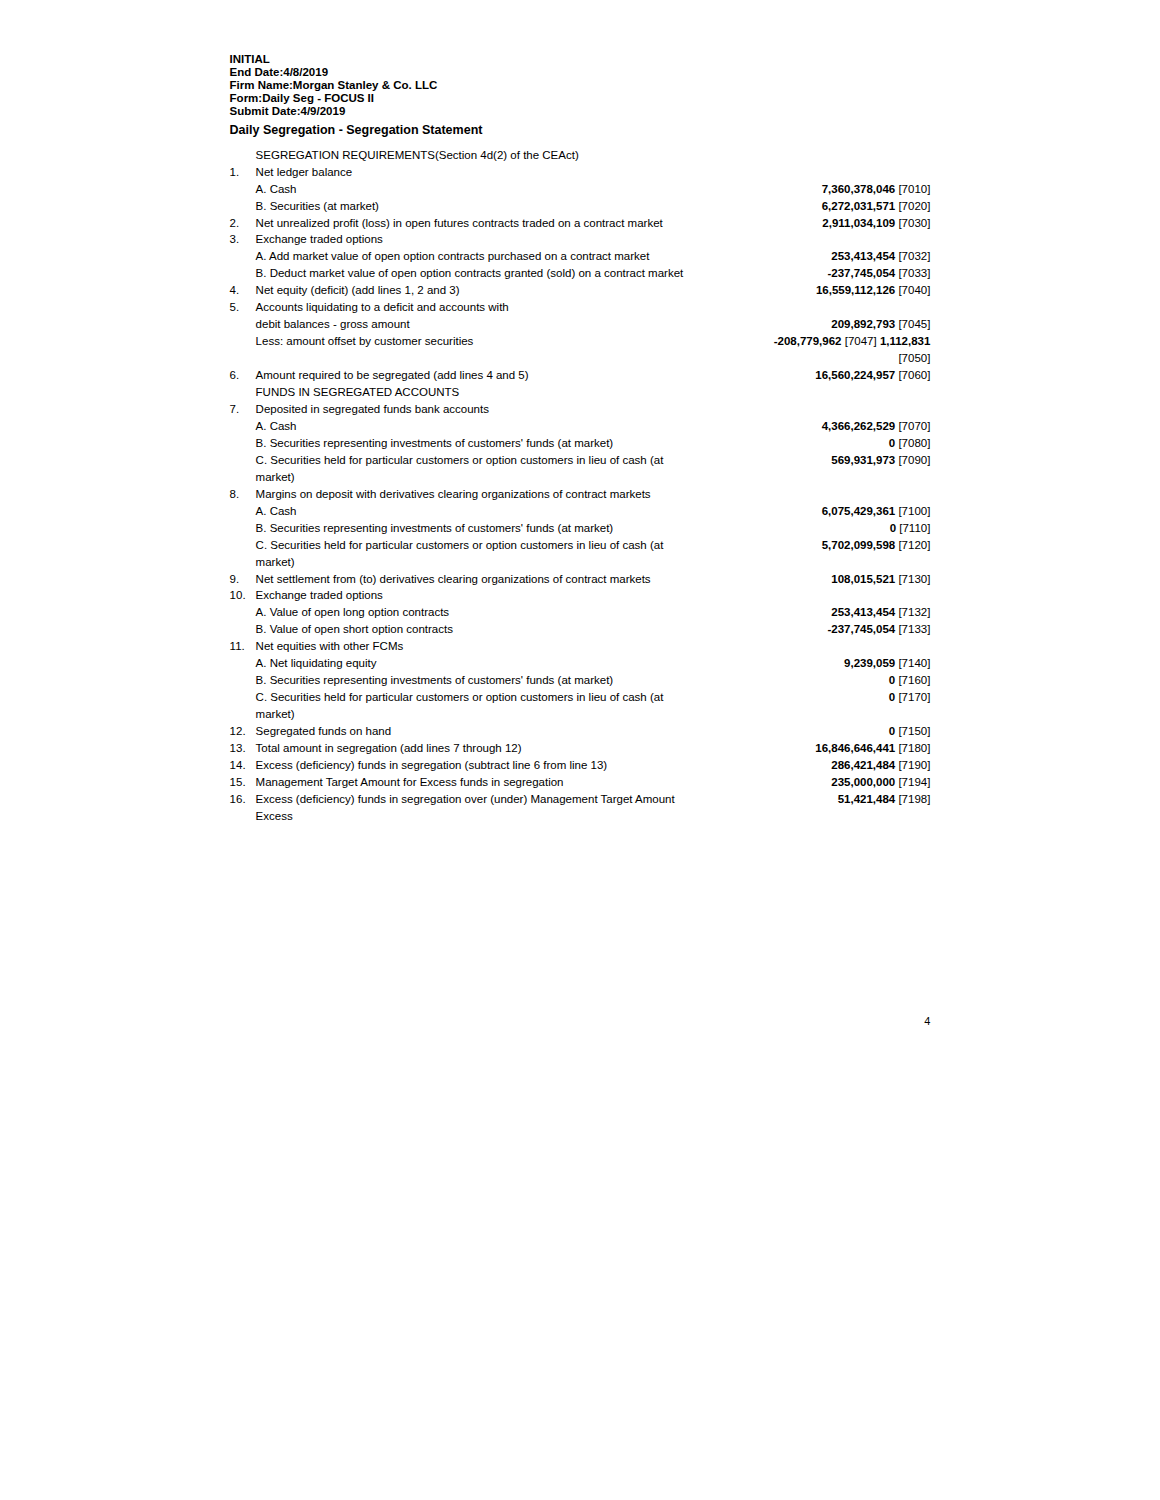INITIAL
End Date:4/8/2019
Firm Name:Morgan Stanley & Co. LLC
Form:Daily Seg - FOCUS II
Submit Date:4/9/2019
Daily Segregation - Segregation Statement
| | SEGREGATION REQUIREMENTS(Section 4d(2) of the CEAct) | |
| 1. | Net ledger balance | |
| | A. Cash | 7,360,378,046 [7010] |
| | B. Securities (at market) | 6,272,031,571 [7020] |
| 2. | Net unrealized profit (loss) in open futures contracts traded on a contract market | 2,911,034,109 [7030] |
| 3. | Exchange traded options | |
| | A. Add market value of open option contracts purchased on a contract market | 253,413,454 [7032] |
| | B. Deduct market value of open option contracts granted (sold) on a contract market | -237,745,054 [7033] |
| 4. | Net equity (deficit) (add lines 1, 2 and 3) | 16,559,112,126 [7040] |
| 5. | Accounts liquidating to a deficit and accounts with | |
| | debit balances - gross amount | 209,892,793 [7045] |
| | Less: amount offset by customer securities | -208,779,962 [7047] 1,112,831 |
| | | [7050] |
| 6. | Amount required to be segregated (add lines 4 and 5) | 16,560,224,957 [7060] |
| | FUNDS IN SEGREGATED ACCOUNTS | |
| 7. | Deposited in segregated funds bank accounts | |
| | A. Cash | 4,366,262,529 [7070] |
| | B. Securities representing investments of customers' funds (at market) | 0 [7080] |
| | C. Securities held for particular customers or option customers in lieu of cash (at | 569,931,973 [7090] |
| | market) | |
| 8. | Margins on deposit with derivatives clearing organizations of contract markets | |
| | A. Cash | 6,075,429,361 [7100] |
| | B. Securities representing investments of customers' funds (at market) | 0 [7110] |
| | C. Securities held for particular customers or option customers in lieu of cash (at | 5,702,099,598 [7120] |
| | market) | |
| 9. | Net settlement from (to) derivatives clearing organizations of contract markets | 108,015,521 [7130] |
| 10. | Exchange traded options | |
| | A. Value of open long option contracts | 253,413,454 [7132] |
| | B. Value of open short option contracts | -237,745,054 [7133] |
| 11. | Net equities with other FCMs | |
| | A. Net liquidating equity | 9,239,059 [7140] |
| | B. Securities representing investments of customers' funds (at market) | 0 [7160] |
| | C. Securities held for particular customers or option customers in lieu of cash (at | 0 [7170] |
| | market) | |
| 12. | Segregated funds on hand | 0 [7150] |
| 13. | Total amount in segregation (add lines 7 through 12) | 16,846,646,441 [7180] |
| 14. | Excess (deficiency) funds in segregation (subtract line 6 from line 13) | 286,421,484 [7190] |
| 15. | Management Target Amount for Excess funds in segregation | 235,000,000 [7194] |
| 16. | Excess (deficiency) funds in segregation over (under) Management Target Amount | 51,421,484 [7198] |
| | Excess | |
4